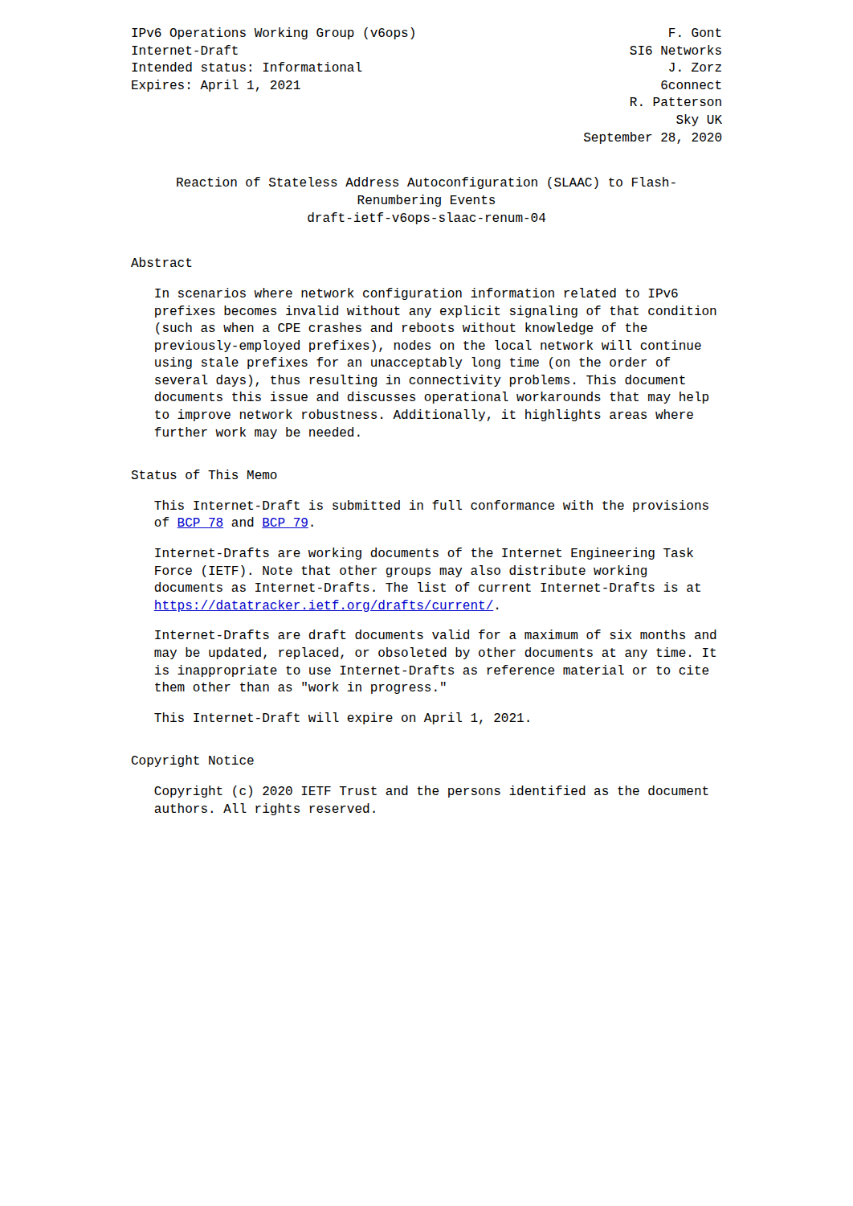| IPv6 Operations Working Group (v6ops) | F. Gont |
| Internet-Draft | SI6 Networks |
| Intended status: Informational | J. Zorz |
| Expires: April 1, 2021 | 6connect |
| | R. Patterson |
| | Sky UK |
| | September 28, 2020 |
Reaction of Stateless Address Autoconfiguration (SLAAC) to Flash-
Renumbering Events
draft-ietf-v6ops-slaac-renum-04
Abstract
In scenarios where network configuration information related to IPv6 prefixes becomes invalid without any explicit signaling of that condition (such as when a CPE crashes and reboots without knowledge of the previously-employed prefixes), nodes on the local network will continue using stale prefixes for an unacceptably long time (on the order of several days), thus resulting in connectivity problems. This document documents this issue and discusses operational workarounds that may help to improve network robustness. Additionally, it highlights areas where further work may be needed.
Status of This Memo
This Internet-Draft is submitted in full conformance with the provisions of BCP 78 and BCP 79.
Internet-Drafts are working documents of the Internet Engineering Task Force (IETF). Note that other groups may also distribute working documents as Internet-Drafts. The list of current Internet-Drafts is at https://datatracker.ietf.org/drafts/current/.
Internet-Drafts are draft documents valid for a maximum of six months and may be updated, replaced, or obsoleted by other documents at any time. It is inappropriate to use Internet-Drafts as reference material or to cite them other than as "work in progress."
This Internet-Draft will expire on April 1, 2021.
Copyright Notice
Copyright (c) 2020 IETF Trust and the persons identified as the document authors. All rights reserved.